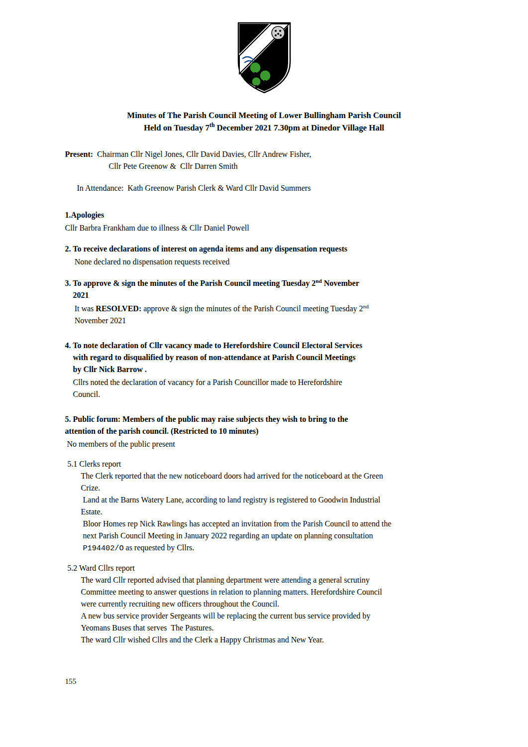Minutes of The Parish Council Meeting of Lower Bullingham Parish Council
Held on Tuesday 7th December 2021 7.30pm at Dinedor Village Hall
Present: Chairman Cllr Nigel Jones, Cllr David Davies, Cllr Andrew Fisher,
Cllr Pete Greenow & Cllr Darren Smith
In Attendance: Kath Greenow Parish Clerk & Ward Cllr David Summers
1.Apologies
Cllr Barbra Frankham due to illness & Cllr Daniel Powell
2. To receive declarations of interest on agenda items and any dispensation requests
None declared no dispensation requests received
3. To approve & sign the minutes of the Parish Council meeting Tuesday 2nd November
2021
It was RESOLVED: approve & sign the minutes of the Parish Council meeting Tuesday 2nd
November 2021
4. To note declaration of Cllr vacancy made to Herefordshire Council Electoral Services
with regard to disqualified by reason of non-attendance at Parish Council Meetings
by Cllr Nick Barrow .
Cllrs noted the declaration of vacancy for a Parish Councillor made to Herefordshire
Council.
5. Public forum: Members of the public may raise subjects they wish to bring to the
attention of the parish council. (Restricted to 10 minutes)
No members of the public present
5.1 Clerks report
The Clerk reported that the new noticeboard doors had arrived for the noticeboard at the Green
Crize.
Land at the Barns Watery Lane, according to land registry is registered to Goodwin Industrial
Estate.
Bloor Homes rep Nick Rawlings has accepted an invitation from the Parish Council to attend the
next Parish Council Meeting in January 2022 regarding an update on planning consultation
P194402/O as requested by Cllrs.
5.2 Ward Cllrs report
The ward Cllr reported advised that planning department were attending a general scrutiny
Committee meeting to answer questions in relation to planning matters. Herefordshire Council
were currently recruiting new officers throughout the Council.
A new bus service provider Sergeants will be replacing the current bus service provided by
Yeomans Buses that serves The Pastures.
The ward Cllr wished Cllrs and the Clerk a Happy Christmas and New Year.
155